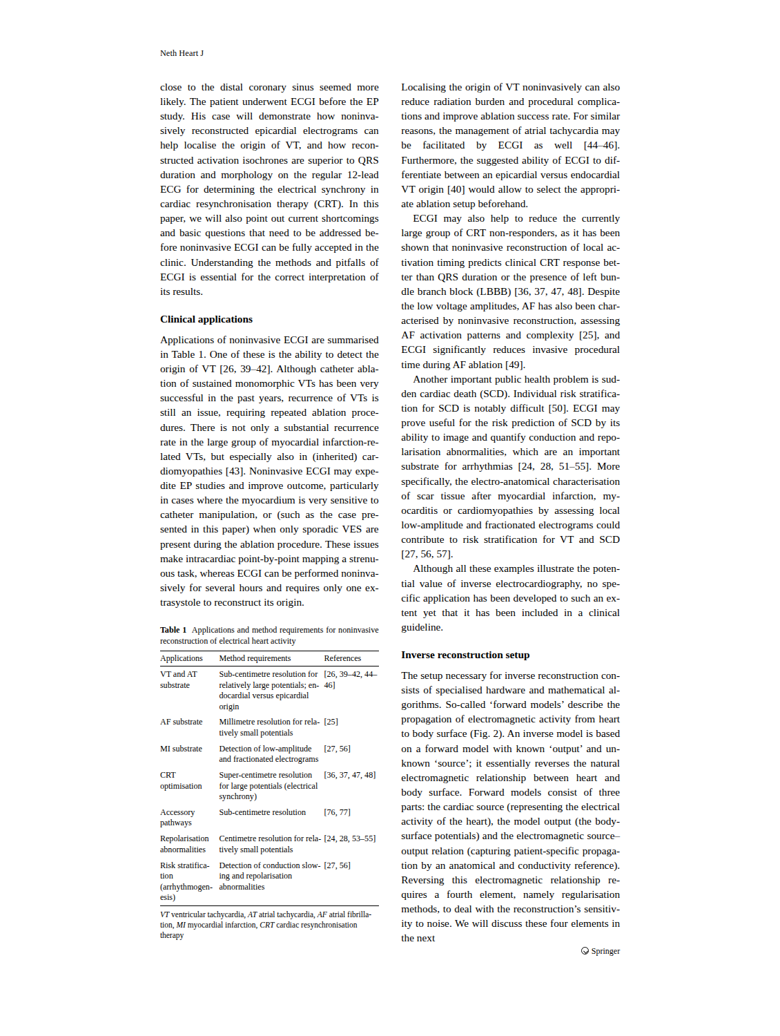Neth Heart J
close to the distal coronary sinus seemed more likely. The patient underwent ECGI before the EP study. His case will demonstrate how noninvasively reconstructed epicardial electrograms can help localise the origin of VT, and how reconstructed activation isochrones are superior to QRS duration and morphology on the regular 12-lead ECG for determining the electrical synchrony in cardiac resynchronisation therapy (CRT). In this paper, we will also point out current shortcomings and basic questions that need to be addressed before noninvasive ECGI can be fully accepted in the clinic. Understanding the methods and pitfalls of ECGI is essential for the correct interpretation of its results.
Clinical applications
Applications of noninvasive ECGI are summarised in Table 1. One of these is the ability to detect the origin of VT [26, 39–42]. Although catheter ablation of sustained monomorphic VTs has been very successful in the past years, recurrence of VTs is still an issue, requiring repeated ablation procedures. There is not only a substantial recurrence rate in the large group of myocardial infarction-related VTs, but especially also in (inherited) cardiomyopathies [43]. Noninvasive ECGI may expedite EP studies and improve outcome, particularly in cases where the myocardium is very sensitive to catheter manipulation, or (such as the case presented in this paper) when only sporadic VES are present during the ablation procedure. These issues make intracardiac point-by-point mapping a strenuous task, whereas ECGI can be performed noninvasively for several hours and requires only one extrasystole to reconstruct its origin.
Table 1 Applications and method requirements for noninvasive reconstruction of electrical heart activity
| Applications | Method requirements | References |
| --- | --- | --- |
| VT and AT substrate | Sub-centimetre resolution for relatively large potentials; endocardial versus epicardial origin | [26, 39–42, 44–46] |
| AF substrate | Millimetre resolution for relatively small potentials | [25] |
| MI substrate | Detection of low-amplitude and fractionated electrograms | [27, 56] |
| CRT optimisation | Super-centimetre resolution for large potentials (electrical synchrony) | [36, 37, 47, 48] |
| Accessory pathways | Sub-centimetre resolution | [76, 77] |
| Repolarisation abnormalities | Centimetre resolution for relatively small potentials | [24, 28, 53–55] |
| Risk stratification (arrhythmogenesis) | Detection of conduction slowing and repolarisation abnormalities | [27, 56] |
VT ventricular tachycardia, AT atrial tachycardia, AF atrial fibrillation, MI myocardial infarction, CRT cardiac resynchronisation therapy
Localising the origin of VT noninvasively can also reduce radiation burden and procedural complications and improve ablation success rate. For similar reasons, the management of atrial tachycardia may be facilitated by ECGI as well [44–46]. Furthermore, the suggested ability of ECGI to differentiate between an epicardial versus endocardial VT origin [40] would allow to select the appropriate ablation setup beforehand.
ECGI may also help to reduce the currently large group of CRT non-responders, as it has been shown that noninvasive reconstruction of local activation timing predicts clinical CRT response better than QRS duration or the presence of left bundle branch block (LBBB) [36, 37, 47, 48]. Despite the low voltage amplitudes, AF has also been characterised by noninvasive reconstruction, assessing AF activation patterns and complexity [25], and ECGI significantly reduces invasive procedural time during AF ablation [49].
Another important public health problem is sudden cardiac death (SCD). Individual risk stratification for SCD is notably difficult [50]. ECGI may prove useful for the risk prediction of SCD by its ability to image and quantify conduction and repolarisation abnormalities, which are an important substrate for arrhythmias [24, 28, 51–55]. More specifically, the electro-anatomical characterisation of scar tissue after myocardial infarction, myocarditis or cardiomyopathies by assessing local low-amplitude and fractionated electrograms could contribute to risk stratification for VT and SCD [27, 56, 57].
Although all these examples illustrate the potential value of inverse electrocardiography, no specific application has been developed to such an extent yet that it has been included in a clinical guideline.
Inverse reconstruction setup
The setup necessary for inverse reconstruction consists of specialised hardware and mathematical algorithms. So-called ‘forward models’ describe the propagation of electromagnetic activity from heart to body surface (Fig. 2). An inverse model is based on a forward model with known ‘output’ and unknown ‘source’; it essentially reverses the natural electromagnetic relationship between heart and body surface. Forward models consist of three parts: the cardiac source (representing the electrical activity of the heart), the model output (the body-surface potentials) and the electromagnetic source–output relation (capturing patient-specific propagation by an anatomical and conductivity reference). Reversing this electromagnetic relationship requires a fourth element, namely regularisation methods, to deal with the reconstruction’s sensitivity to noise. We will discuss these four elements in the next
Springer